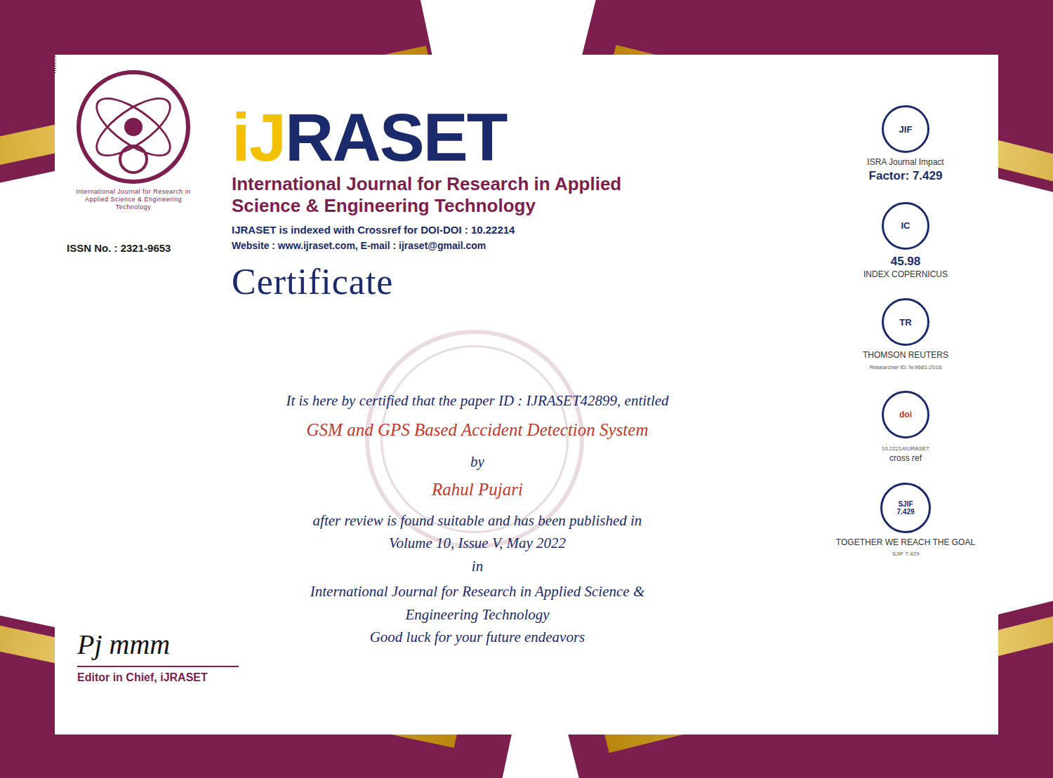International Journal for Research in Applied Science & Engineering Technology
International Journal for Research in Applied Science & Engineering Technology
ISSN No. : 2321-9653
iJRASET
International Journal for Research in Applied
Science & Engineering Technology
IJRASET is indexed with Crossref for DOI-DOI : 10.22214
Website : www.ijraset.com, E-mail : ijraset@gmail.com
Certificate
JIF
ISRA Journal Impact
Factor: 7.429
IC
45.98
INDEX COPERNICUS
TR
THOMSON REUTERS
Researcher ID: N-9681-2016
doi
10.22214/IJRASET
cross ref
SJIF
7.429
TOGETHER WE REACH THE GOAL
SJIF 7.429
Journal for Research in Applied Science
It is here by certified that the paper ID : IJRASET42899, entitled GSM and GPS Based Accident Detection System by Rahul Pujari after review is found suitable and has been published in
Volume 10, Issue V, May 2022
in
International Journal for Research in Applied Science &
Engineering Technology Good luck for your future endeavors
Pj mmm
Editor in Chief, iJRASET